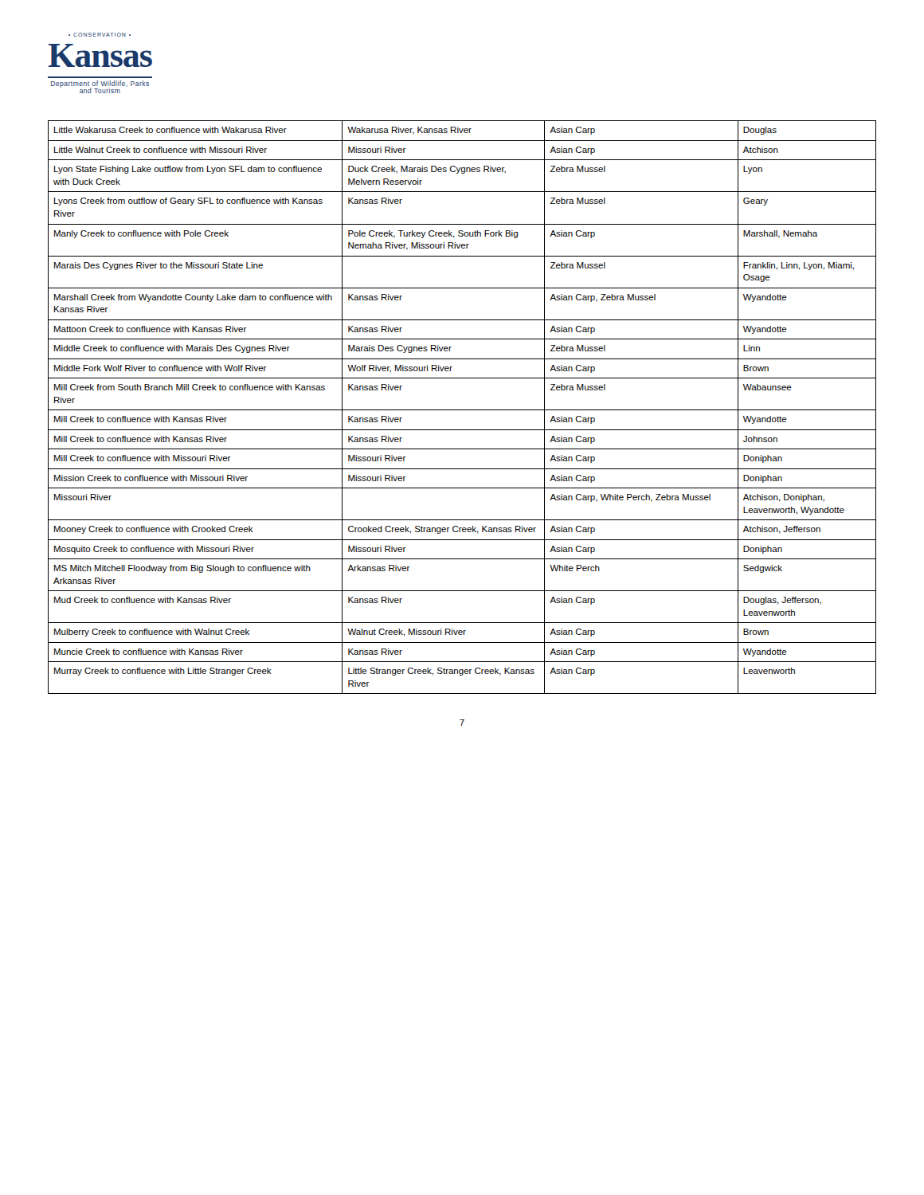• CONSERVATION •
Kansas
Department of Wildlife, Parks
and Tourism
| Little Wakarusa Creek to confluence with Wakarusa River | Wakarusa River, Kansas River | Asian Carp | Douglas |
| Little Walnut Creek to confluence with Missouri River | Missouri River | Asian Carp | Atchison |
| Lyon State Fishing Lake outflow from Lyon SFL dam to confluence with Duck Creek | Duck Creek, Marais Des Cygnes River, Melvern Reservoir | Zebra Mussel | Lyon |
| Lyons Creek from outflow of Geary SFL to confluence with Kansas River | Kansas River | Zebra Mussel | Geary |
| Manly Creek to confluence with Pole Creek | Pole Creek, Turkey Creek, South Fork Big Nemaha River, Missouri River | Asian Carp | Marshall, Nemaha |
| Marais Des Cygnes River to the Missouri State Line | | Zebra Mussel | Franklin, Linn, Lyon, Miami, Osage |
| Marshall Creek from Wyandotte County Lake dam to confluence with Kansas River | Kansas River | Asian Carp, Zebra Mussel | Wyandotte |
| Mattoon Creek to confluence with Kansas River | Kansas River | Asian Carp | Wyandotte |
| Middle Creek to confluence with Marais Des Cygnes River | Marais Des Cygnes River | Zebra Mussel | Linn |
| Middle Fork Wolf River to confluence with Wolf River | Wolf River, Missouri River | Asian Carp | Brown |
| Mill Creek from South Branch Mill Creek to confluence with Kansas River | Kansas River | Zebra Mussel | Wabaunsee |
| Mill Creek to confluence with Kansas River | Kansas River | Asian Carp | Wyandotte |
| Mill Creek to confluence with Kansas River | Kansas River | Asian Carp | Johnson |
| Mill Creek to confluence with Missouri River | Missouri River | Asian Carp | Doniphan |
| Mission Creek to confluence with Missouri River | Missouri River | Asian Carp | Doniphan |
| Missouri River | | Asian Carp, White Perch, Zebra Mussel | Atchison, Doniphan, Leavenworth, Wyandotte |
| Mooney Creek to confluence with Crooked Creek | Crooked Creek, Stranger Creek, Kansas River | Asian Carp | Atchison, Jefferson |
| Mosquito Creek to confluence with Missouri River | Missouri River | Asian Carp | Doniphan |
| MS Mitch Mitchell Floodway from Big Slough to confluence with Arkansas River | Arkansas River | White Perch | Sedgwick |
| Mud Creek to confluence with Kansas River | Kansas River | Asian Carp | Douglas, Jefferson, Leavenworth |
| Mulberry Creek to confluence with Walnut Creek | Walnut Creek, Missouri River | Asian Carp | Brown |
| Muncie Creek to confluence with Kansas River | Kansas River | Asian Carp | Wyandotte |
| Murray Creek to confluence with Little Stranger Creek | Little Stranger Creek, Stranger Creek, Kansas River | Asian Carp | Leavenworth |
7